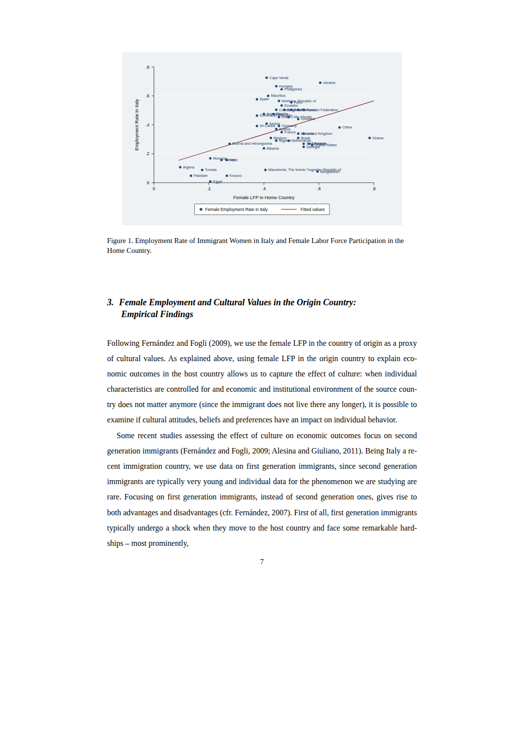0 .2 .4 .6 .8 0 .2 .4 .6 .8 Female LFP in Home Country Employment Rate in Italy Cape Verde Ukraine Hungary Philippines Mauritius Spain Moldova, Republic of Peru Ecuador Colombia Bulgaria Poland Romania Russian Federation Argentina Croatia Dominican Republic Cuba Côte d'Ivoire Slovakia Serbia Sri Lanka Germany China Austria France Estonia United Kingdom Belgium Brazil Ghana Nigeria Netherlands Bosnia and Herzegovina Switzerland Lithuania Senegal United States Albania Morocco Turkey India Algeria Tunisia Macedonia, The former Yugoslav Republic of Bangladesh Pakistan Kosovo Egypt Female Employment Rate in Italy Fitted values
Figure 1. Employment Rate of Immigrant Women in Italy and Female Labor Force Participation in the Home Country.
3. Female Employment and Cultural Values in the Origin Country:Empirical Findings
Following Fernández and Fogli (2009), we use the female LFP in the country of origin as a proxy of cultural values. As explained above, using female LFP in the origin country to explain economic outcomes in the host country allows us to capture the effect of culture: when individual characteristics are controlled for and economic and institutional environment of the source country does not matter anymore (since the immigrant does not live there any longer), it is possible to examine if cultural attitudes, beliefs and preferences have an impact on individual behavior.
Some recent studies assessing the effect of culture on economic outcomes focus on second generation immigrants (Fernández and Fogli, 2009; Alesina and Giuliano, 2011). Being Italy a recent immigration country, we use data on first generation immigrants, since second generation immigrants are typically very young and individual data for the phenomenon we are studying are rare. Focusing on first generation immigrants, instead of second generation ones, gives rise to both advantages and disadvantages (cfr. Fernández, 2007). First of all, first generation immigrants typically undergo a shock when they move to the host country and face some remarkable hardships – most prominently,
7